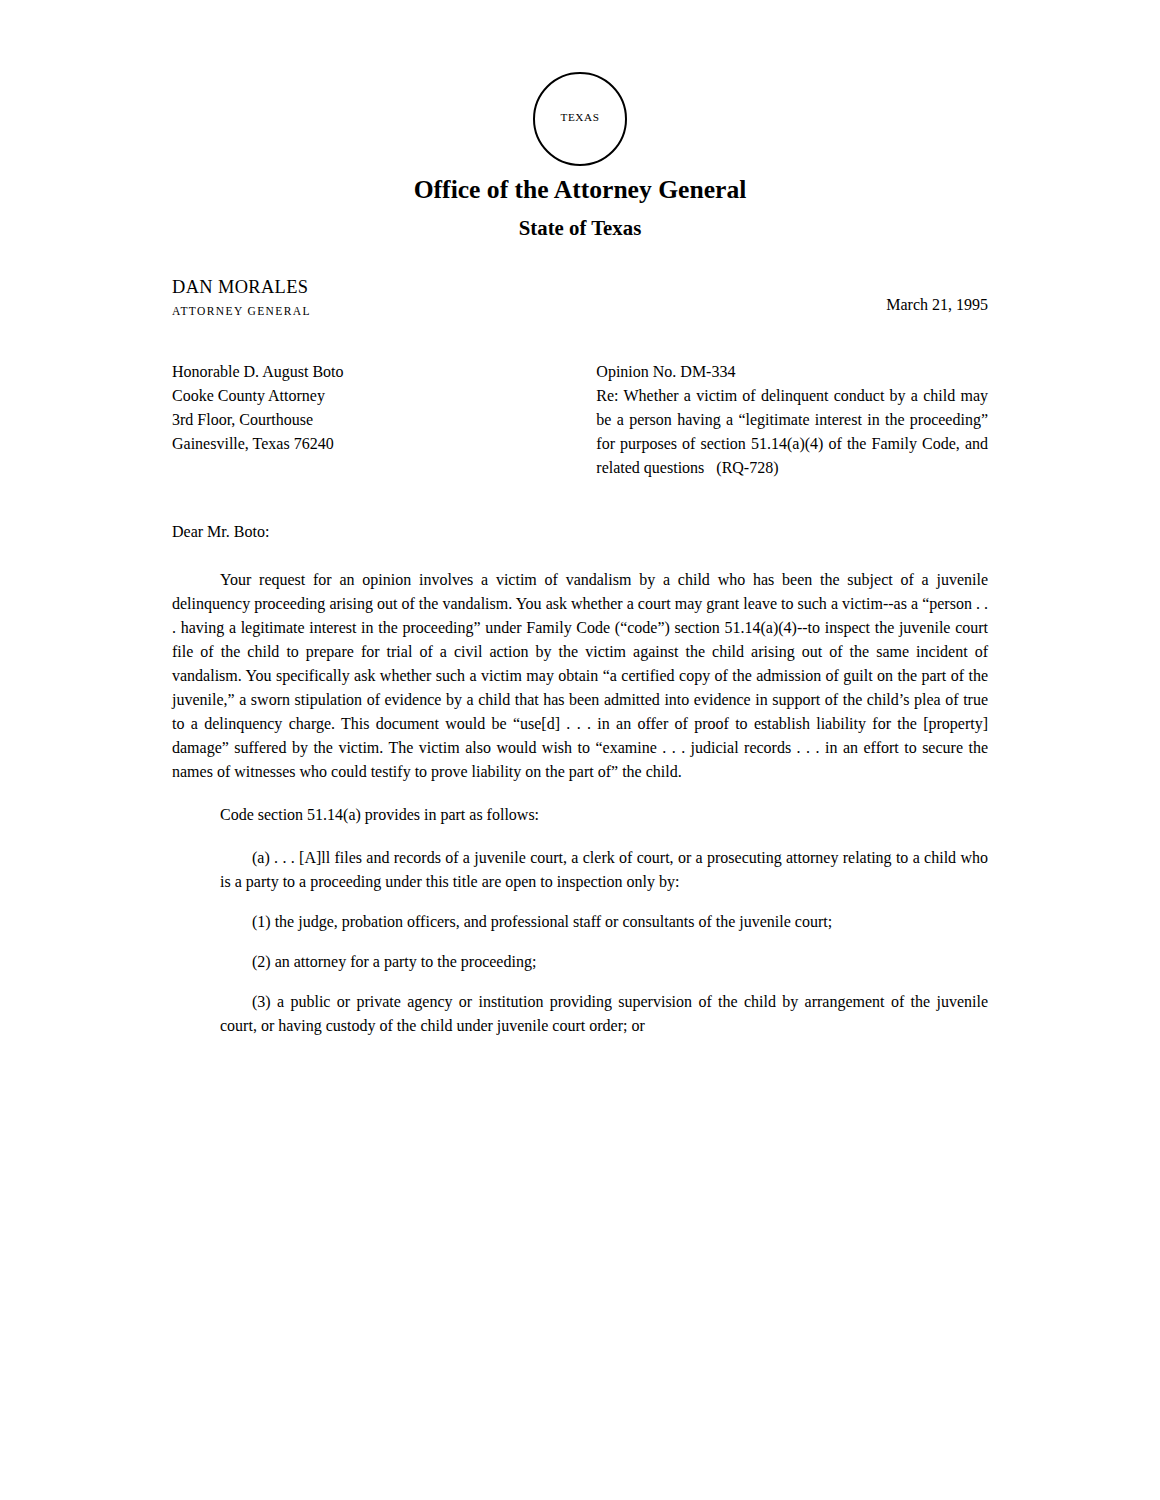TEXAS
Office of the Attorney General
State of Texas
DAN MORALES
ATTORNEY GENERAL
March 21, 1995
Honorable D. August Boto
Cooke County Attorney
3rd Floor, Courthouse
Gainesville, Texas 76240
Opinion No. DM-334
Re: Whether a victim of delinquent conduct by a child may be a person having a “legitimate interest in the proceeding” for purposes of section 51.14(a)(4) of the Family Code, and related questions (RQ-728)
Dear Mr. Boto:
Your request for an opinion involves a victim of vandalism by a child who has been the subject of a juvenile delinquency proceeding arising out of the vandalism. You ask whether a court may grant leave to such a victim--as a “person . . . having a legitimate interest in the proceeding” under Family Code (“code”) section 51.14(a)(4)--to inspect the juvenile court file of the child to prepare for trial of a civil action by the victim against the child arising out of the same incident of vandalism. You specifically ask whether such a victim may obtain “a certified copy of the admission of guilt on the part of the juvenile,” a sworn stipulation of evidence by a child that has been admitted into evidence in support of the child’s plea of true to a delinquency charge. This document would be “use[d] . . . in an offer of proof to establish liability for the [property] damage” suffered by the victim. The victim also would wish to “examine . . . judicial records . . . in an effort to secure the names of witnesses who could testify to prove liability on the part of” the child.
Code section 51.14(a) provides in part as follows:
(a) . . . [A]ll files and records of a juvenile court, a clerk of court, or a prosecuting attorney relating to a child who is a party to a proceeding under this title are open to inspection only by:
(1) the judge, probation officers, and professional staff or consultants of the juvenile court;
(2) an attorney for a party to the proceeding;
(3) a public or private agency or institution providing supervision of the child by arrangement of the juvenile court, or having custody of the child under juvenile court order; or